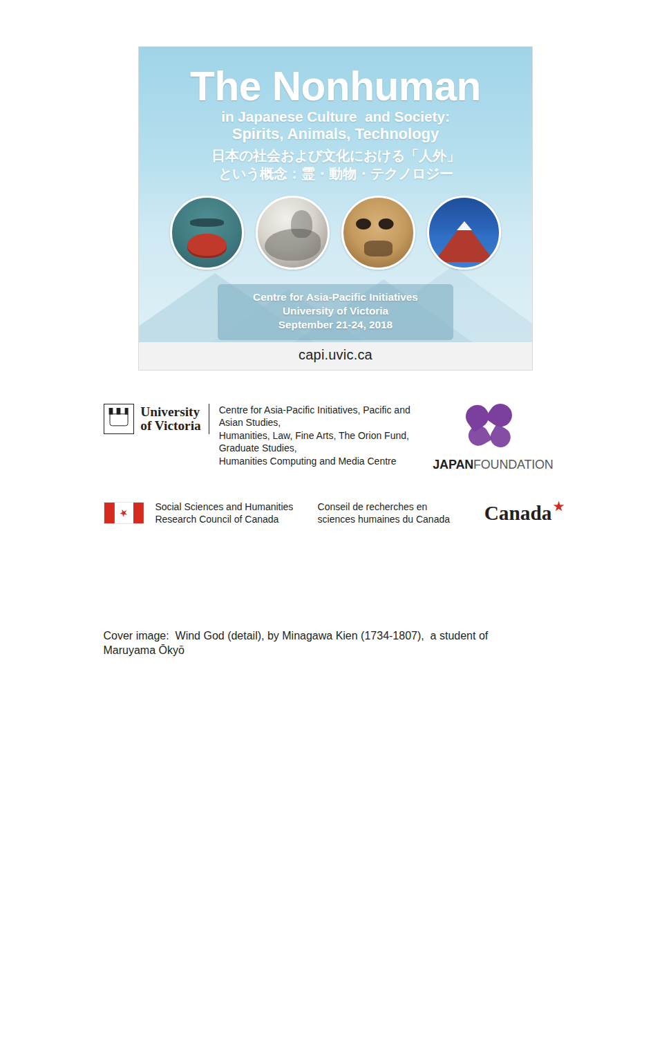The Nonhuman
in Japanese Culture and Society:
Spirits, Animals, Technology
日本の社会および文化における「人外」
という概念：霊・動物・テクノロジー
Centre for Asia-Pacific Initiatives
University of Victoria
September 21-24, 2018
capi.uvic.ca
University
of Victoria
Centre for Asia-Pacific Initiatives, Pacific and Asian Studies,
Humanities, Law, Fine Arts, The Orion Fund, Graduate Studies,
Humanities Computing and Media Centre
JAPANFOUNDATION
Social Sciences and Humanities
Research Council of Canada
Conseil de recherches en
sciences humaines du Canada
Canada
Cover image: Wind God (detail), by Minagawa Kien (1734-1807), a student of Maruyama Ōkyō